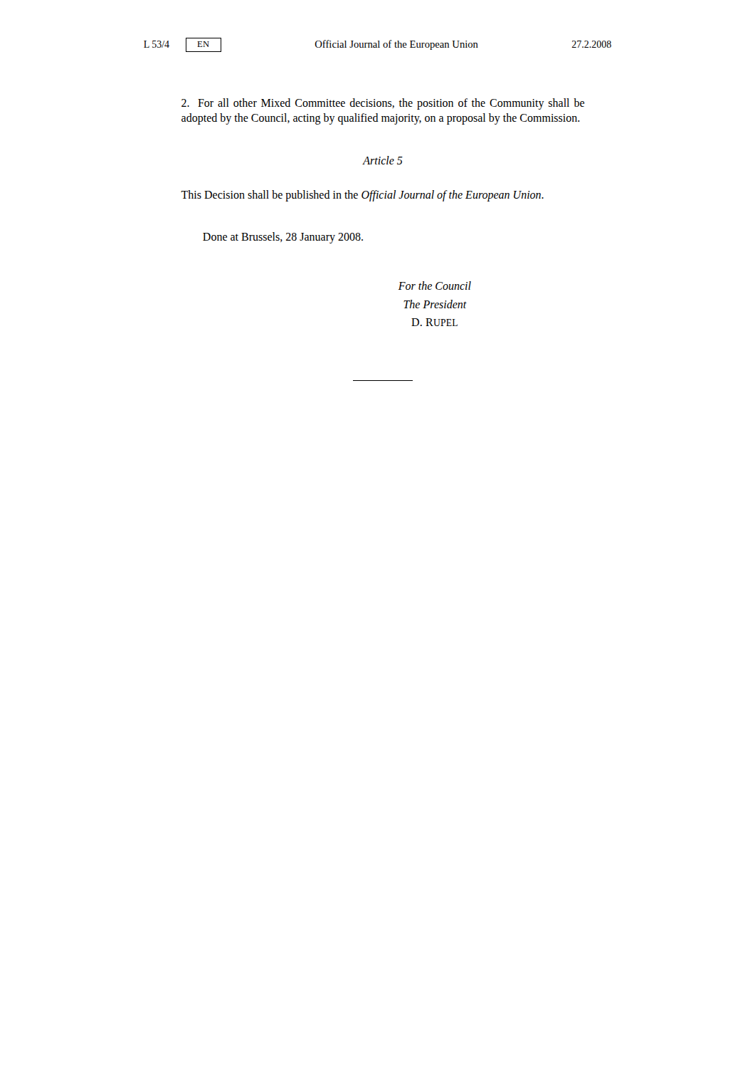L 53/4 EN
Official Journal of the European Union
27.2.2008
2. For all other Mixed Committee decisions, the position of the Community shall be adopted by the Council, acting by qualified majority, on a proposal by the Commission.
Article 5
This Decision shall be published in the Official Journal of the European Union.
Done at Brussels, 28 January 2008.
For the Council
The President
D. RUPEL